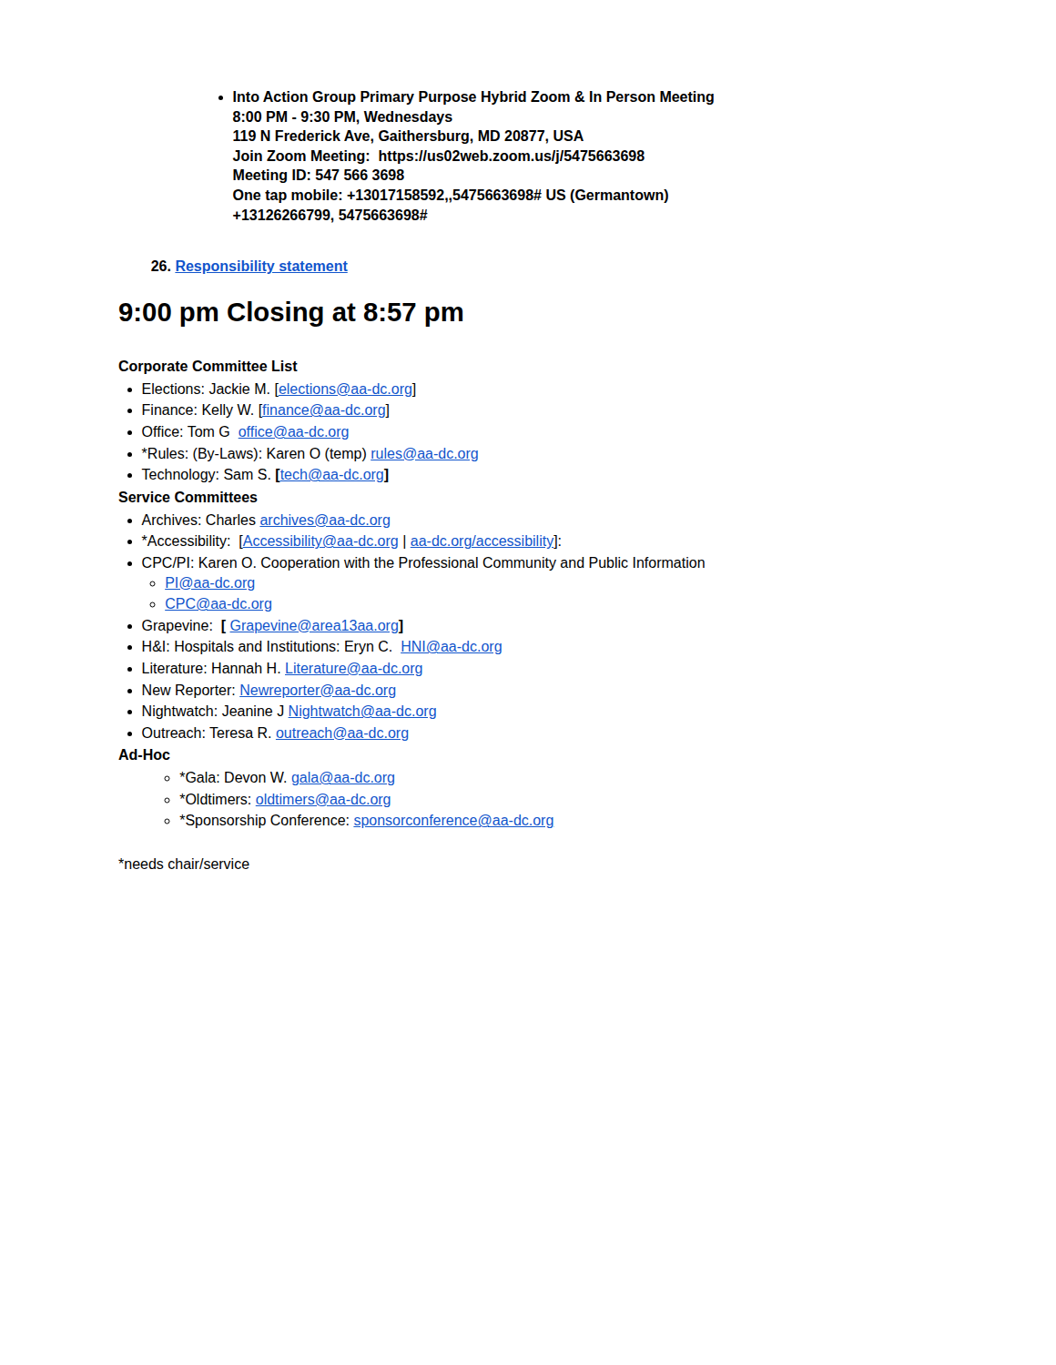Into Action Group Primary Purpose Hybrid Zoom & In Person Meeting
8:00 PM - 9:30 PM, Wednesdays
119 N Frederick Ave, Gaithersburg, MD 20877, USA
Join Zoom Meeting: https://us02web.zoom.us/j/5475663698
Meeting ID: 547 566 3698
One tap mobile: +13017158592,,5475663698# US (Germantown)
+13126266799, 5475663698#
Responsibility statement
9:00 pm Closing at 8:57 pm
Corporate Committee List
Elections: Jackie M. [elections@aa-dc.org]
Finance: Kelly W. [finance@aa-dc.org]
Office: Tom G office@aa-dc.org
*Rules: (By-Laws): Karen O (temp) rules@aa-dc.org
Technology: Sam S. [tech@aa-dc.org]
Service Committees
Archives: Charles archives@aa-dc.org
*Accessibility: [Accessibility@aa-dc.org | aa-dc.org/accessibility]:
CPC/PI: Karen O. Cooperation with the Professional Community and Public Information
PI@aa-dc.org
CPC@aa-dc.org
Grapevine: [ Grapevine@area13aa.org]
H&I: Hospitals and Institutions: Eryn C. HNI@aa-dc.org
Literature: Hannah H. Literature@aa-dc.org
New Reporter: Newreporter@aa-dc.org
Nightwatch: Jeanine J Nightwatch@aa-dc.org
Outreach: Teresa R. outreach@aa-dc.org
Ad-Hoc
*Gala: Devon W. gala@aa-dc.org
*Oldtimers: oldtimers@aa-dc.org
*Sponsorship Conference: sponsorconference@aa-dc.org
*needs chair/service